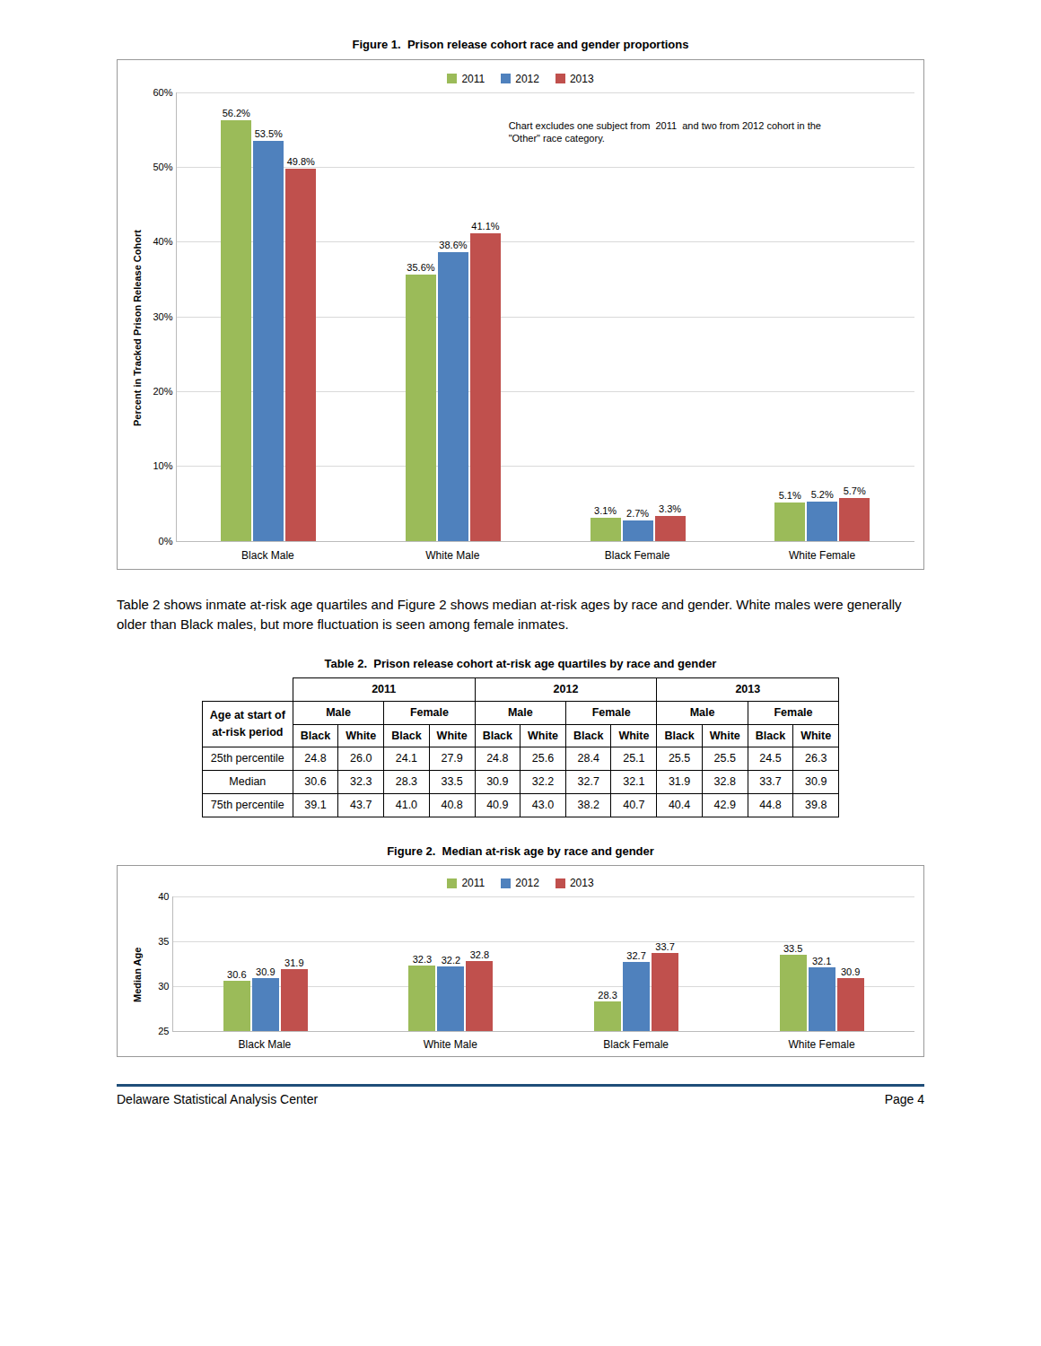Figure 1. Prison release cohort race and gender proportions
2011 2012 2013
Percent in Tracked Prison Release Cohort
60%
50%
40%
30%
20%
10%
0%
Chart excludes one subject from 2011 and two from 2012 cohort in the "Other" race category.
56.2%
53.5%
49.8%
35.6%
38.6%
41.1%
3.1%
2.7%
3.3%
5.1%
5.2%
5.7%
Black Male
White Male
Black Female
White Female
Table 2 shows inmate at-risk age quartiles and Figure 2 shows median at-risk ages by race and gender. White males were generally older than Black males, but more fluctuation is seen among female inmates.
Table 2. Prison release cohort at-risk age quartiles by race and gender
| | 2011 | 2012 | 2013 |
| Age at start of at-risk period | Male | Female | Male | Female | Male | Female |
| Black | White | Black | White | Black | White | Black | White | Black | White | Black | White |
| 25th percentile | 24.8 | 26.0 | 24.1 | 27.9 | 24.8 | 25.6 | 28.4 | 25.1 | 25.5 | 25.5 | 24.5 | 26.3 |
| Median | 30.6 | 32.3 | 28.3 | 33.5 | 30.9 | 32.2 | 32.7 | 32.1 | 31.9 | 32.8 | 33.7 | 30.9 |
| 75th percentile | 39.1 | 43.7 | 41.0 | 40.8 | 40.9 | 43.0 | 38.2 | 40.7 | 40.4 | 42.9 | 44.8 | 39.8 |
Figure 2. Median at-risk age by race and gender
2011 2012 2013
Median Age
40
35
30
25
30.6
30.9
31.9
32.3
32.2
32.8
28.3
32.7
33.7
33.5
32.1
30.9
Black Male
White Male
Black Female
White Female
Delaware Statistical Analysis Center
Page 4